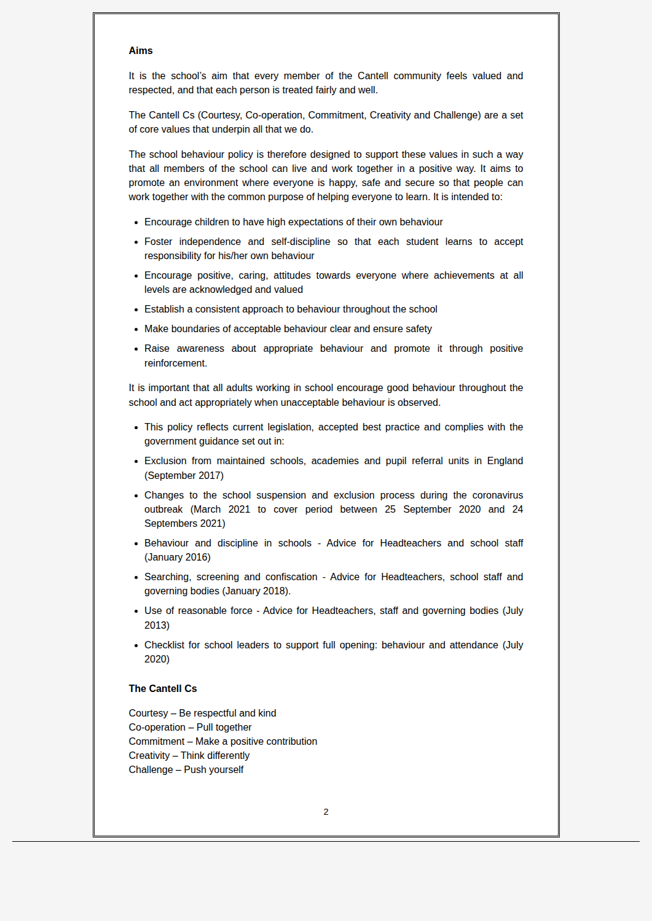Aims
It is the school’s aim that every member of the Cantell community feels valued and respected, and that each person is treated fairly and well.
The Cantell Cs (Courtesy, Co-operation, Commitment, Creativity and Challenge) are a set of core values that underpin all that we do.
The school behaviour policy is therefore designed to support these values in such a way that all members of the school can live and work together in a positive way. It aims to promote an environment where everyone is happy, safe and secure so that people can work together with the common purpose of helping everyone to learn. It is intended to:
Encourage children to have high expectations of their own behaviour
Foster independence and self-discipline so that each student learns to accept responsibility for his/her own behaviour
Encourage positive, caring, attitudes towards everyone where achievements at all levels are acknowledged and valued
Establish a consistent approach to behaviour throughout the school
Make boundaries of acceptable behaviour clear and ensure safety
Raise awareness about appropriate behaviour and promote it through positive reinforcement.
It is important that all adults working in school encourage good behaviour throughout the school and act appropriately when unacceptable behaviour is observed.
This policy reflects current legislation, accepted best practice and complies with the government guidance set out in:
Exclusion from maintained schools, academies and pupil referral units in England (September 2017)
Changes to the school suspension and exclusion process during the coronavirus outbreak (March 2021 to cover period between 25 September 2020 and 24 Septembers 2021)
Behaviour and discipline in schools - Advice for Headteachers and school staff (January 2016)
Searching, screening and confiscation - Advice for Headteachers, school staff and governing bodies (January 2018).
Use of reasonable force - Advice for Headteachers, staff and governing bodies (July 2013)
Checklist for school leaders to support full opening: behaviour and attendance (July 2020)
The Cantell Cs
Courtesy – Be respectful and kind
Co-operation – Pull together
Commitment – Make a positive contribution
Creativity – Think differently
Challenge – Push yourself
2